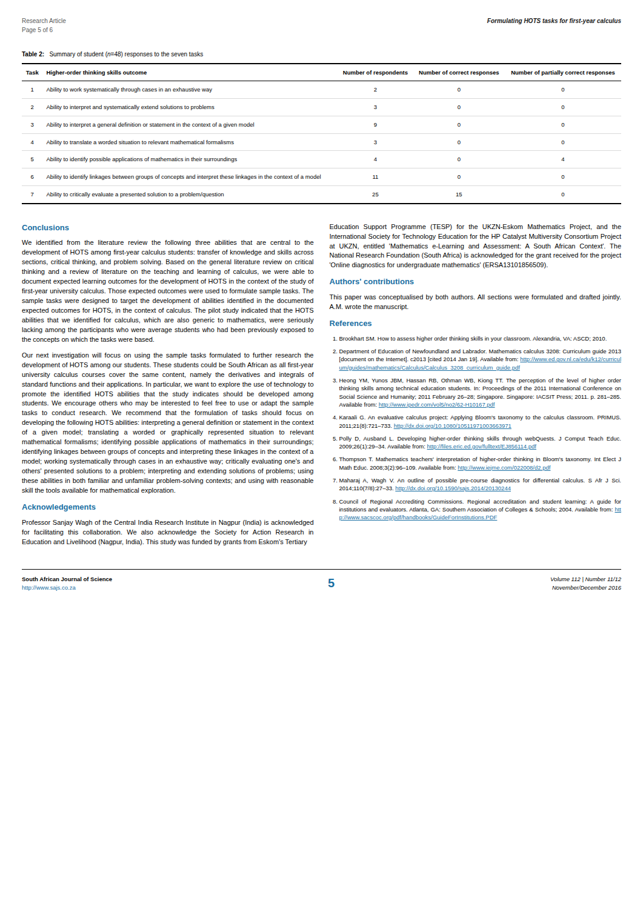Research Article
Page 5 of 6
Formulating HOTS tasks for first-year calculus
Table 2: Summary of student (n=48) responses to the seven tasks
| Task | Higher-order thinking skills outcome | Number of respondents | Number of correct responses | Number of partially correct responses |
| --- | --- | --- | --- | --- |
| 1 | Ability to work systematically through cases in an exhaustive way | 2 | 0 | 0 |
| 2 | Ability to interpret and systematically extend solutions to problems | 3 | 0 | 0 |
| 3 | Ability to interpret a general definition or statement in the context of a given model | 9 | 0 | 0 |
| 4 | Ability to translate a worded situation to relevant mathematical formalisms | 3 | 0 | 0 |
| 5 | Ability to identify possible applications of mathematics in their surroundings | 4 | 0 | 4 |
| 6 | Ability to identify linkages between groups of concepts and interpret these linkages in the context of a model | 11 | 0 | 0 |
| 7 | Ability to critically evaluate a presented solution to a problem/question | 25 | 15 | 0 |
Conclusions
We identified from the literature review the following three abilities that are central to the development of HOTS among first-year calculus students: transfer of knowledge and skills across sections, critical thinking, and problem solving. Based on the general literature review on critical thinking and a review of literature on the teaching and learning of calculus, we were able to document expected learning outcomes for the development of HOTS in the context of the study of first-year university calculus. Those expected outcomes were used to formulate sample tasks. The sample tasks were designed to target the development of abilities identified in the documented expected outcomes for HOTS, in the context of calculus. The pilot study indicated that the HOTS abilities that we identified for calculus, which are also generic to mathematics, were seriously lacking among the participants who were average students who had been previously exposed to the concepts on which the tasks were based.
Our next investigation will focus on using the sample tasks formulated to further research the development of HOTS among our students. These students could be South African as all first-year university calculus courses cover the same content, namely the derivatives and integrals of standard functions and their applications. In particular, we want to explore the use of technology to promote the identified HOTS abilities that the study indicates should be developed among students. We encourage others who may be interested to feel free to use or adapt the sample tasks to conduct research. We recommend that the formulation of tasks should focus on developing the following HOTS abilities: interpreting a general definition or statement in the context of a given model; translating a worded or graphically represented situation to relevant mathematical formalisms; identifying possible applications of mathematics in their surroundings; identifying linkages between groups of concepts and interpreting these linkages in the context of a model; working systematically through cases in an exhaustive way; critically evaluating one's and others' presented solutions to a problem; interpreting and extending solutions of problems; using these abilities in both familiar and unfamiliar problem-solving contexts; and using with reasonable skill the tools available for mathematical exploration.
Acknowledgements
Professor Sanjay Wagh of the Central India Research Institute in Nagpur (India) is acknowledged for facilitating this collaboration. We also acknowledge the Society for Action Research in Education and Livelihood (Nagpur, India). This study was funded by grants from Eskom's Tertiary
Education Support Programme (TESP) for the UKZN-Eskom Mathematics Project, and the International Society for Technology Education for the HP Catalyst Multiversity Consortium Project at UKZN, entitled 'Mathematics e-Learning and Assessment: A South African Context'. The National Research Foundation (South Africa) is acknowledged for the grant received for the project 'Online diagnostics for undergraduate mathematics' (ERSA13101856509).
Authors' contributions
This paper was conceptualised by both authors. All sections were formulated and drafted jointly. A.M. wrote the manuscript.
References
Brookhart SM. How to assess higher order thinking skills in your classroom. Alexandria, VA: ASCD; 2010.
Department of Education of Newfoundland and Labrador. Mathematics calculus 3208: Curriculum guide 2013 [document on the Internet]. c2013 [cited 2014 Jan 19]. Available from: http://www.ed.gov.nl.ca/edu/k12/curriculum/guides/mathematics/Calculus/Calculus_3208_curriculum_guide.pdf
Heong YM, Yunos JBM, Hassan RB, Othman WB, Kiong TT. The perception of the level of higher order thinking skills among technical education students. In: Proceedings of the 2011 International Conference on Social Science and Humanity; 2011 February 26–28; Singapore. Singapore: IACSIT Press; 2011. p. 281–285. Available from: http://www.ipedr.com/vol5/no2/62-H10167.pdf
Karaali G. An evaluative calculus project: Applying Bloom's taxonomy to the calculus classroom. PRIMUS. 2011;21(8):721–733. http://dx.doi.org/10.1080/10511971003663971
Polly D, Ausband L. Developing higher-order thinking skills through webQuests. J Comput Teach Educ. 2009;26(1):29–34. Available from: http://files.eric.ed.gov/fulltext/EJ856114.pdf
Thompson T. Mathematics teachers' interpretation of higher-order thinking in Bloom's taxonomy. Int Elect J Math Educ. 2008;3(2):96–109. Available from: http://www.iejme.com/022008/d2.pdf
Maharaj A, Wagh V. An outline of possible pre-course diagnostics for differential calculus. S Afr J Sci. 2014;110(7/8):27–33. http://dx.doi.org/10.1590/sajs.2014/20130244
Council of Regional Accrediting Commissions. Regional accreditation and student learning: A guide for institutions and evaluators. Atlanta, GA: Southern Association of Colleges & Schools; 2004. Available from: http://www.sacscoc.org/pdf/handbooks/GuideForInstitutions.PDF
South African Journal of Science
http://www.sajs.co.za
5
Volume 112 | Number 11/12
November/December 2016